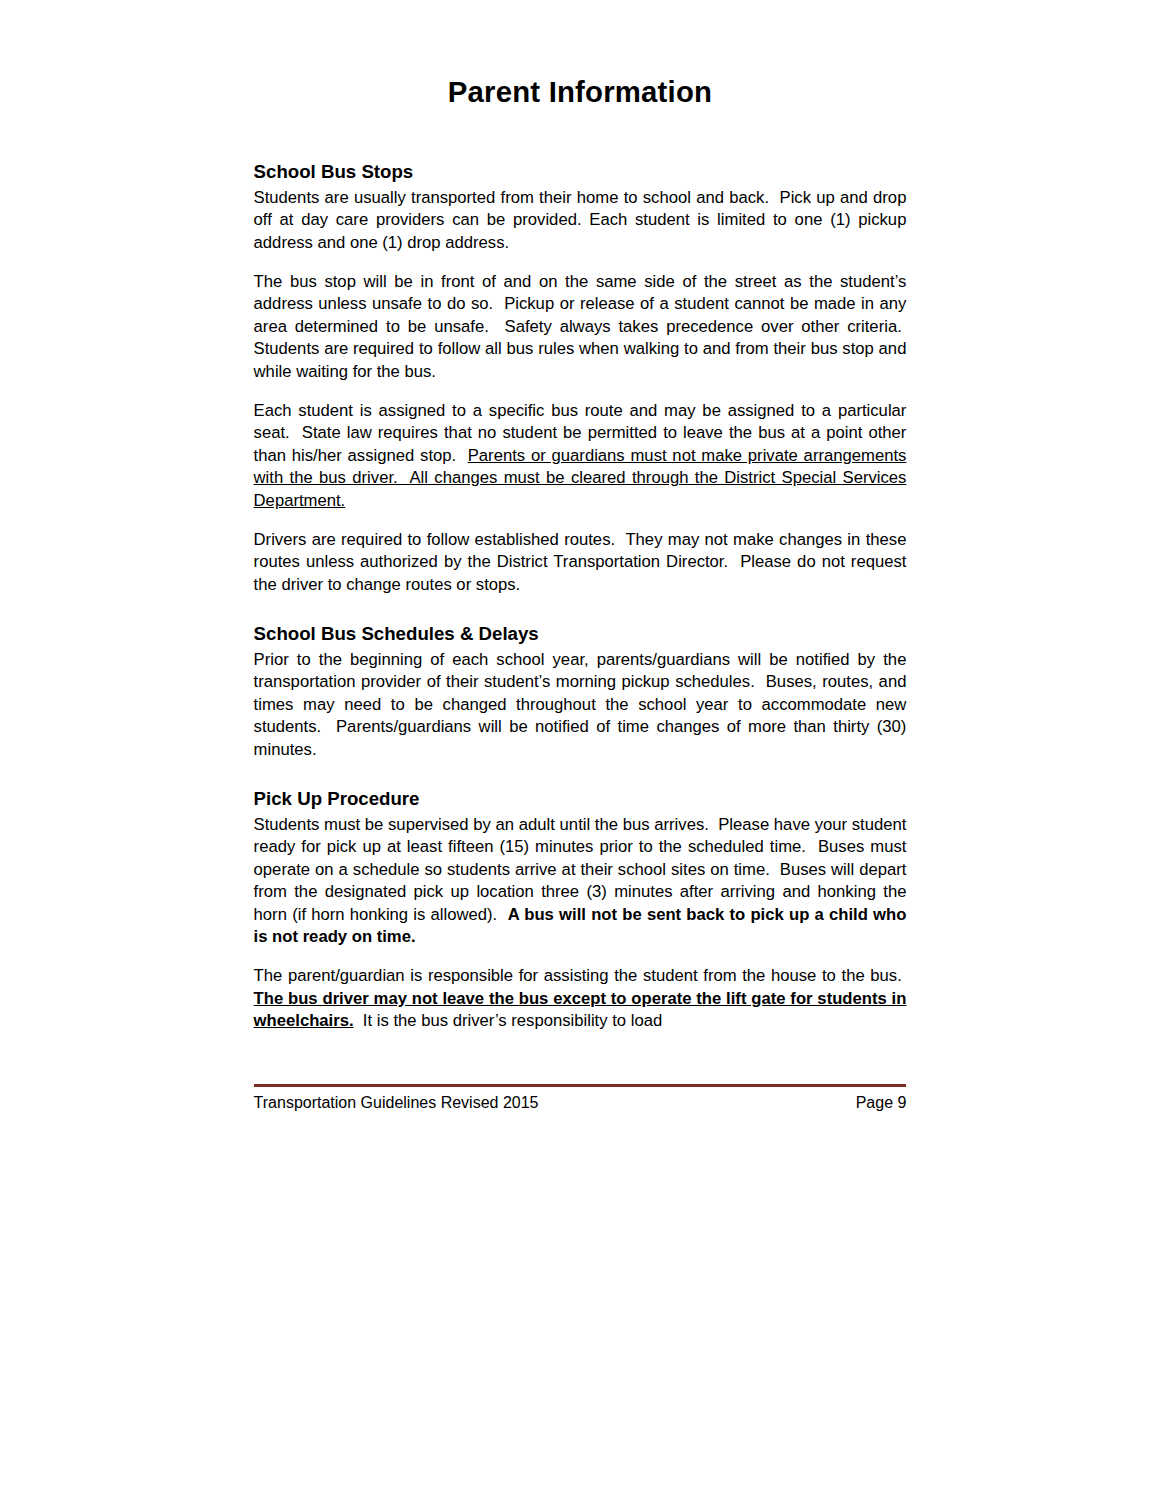Parent Information
School Bus Stops
Students are usually transported from their home to school and back. Pick up and drop off at day care providers can be provided. Each student is limited to one (1) pickup address and one (1) drop address.
The bus stop will be in front of and on the same side of the street as the student’s address unless unsafe to do so. Pickup or release of a student cannot be made in any area determined to be unsafe. Safety always takes precedence over other criteria. Students are required to follow all bus rules when walking to and from their bus stop and while waiting for the bus.
Each student is assigned to a specific bus route and may be assigned to a particular seat. State law requires that no student be permitted to leave the bus at a point other than his/her assigned stop. Parents or guardians must not make private arrangements with the bus driver. All changes must be cleared through the District Special Services Department.
Drivers are required to follow established routes. They may not make changes in these routes unless authorized by the District Transportation Director. Please do not request the driver to change routes or stops.
School Bus Schedules & Delays
Prior to the beginning of each school year, parents/guardians will be notified by the transportation provider of their student’s morning pickup schedules. Buses, routes, and times may need to be changed throughout the school year to accommodate new students. Parents/guardians will be notified of time changes of more than thirty (30) minutes.
Pick Up Procedure
Students must be supervised by an adult until the bus arrives. Please have your student ready for pick up at least fifteen (15) minutes prior to the scheduled time. Buses must operate on a schedule so students arrive at their school sites on time. Buses will depart from the designated pick up location three (3) minutes after arriving and honking the horn (if horn honking is allowed). A bus will not be sent back to pick up a child who is not ready on time.
The parent/guardian is responsible for assisting the student from the house to the bus. The bus driver may not leave the bus except to operate the lift gate for students in wheelchairs. It is the bus driver’s responsibility to load
Transportation Guidelines Revised 2015 Page 9